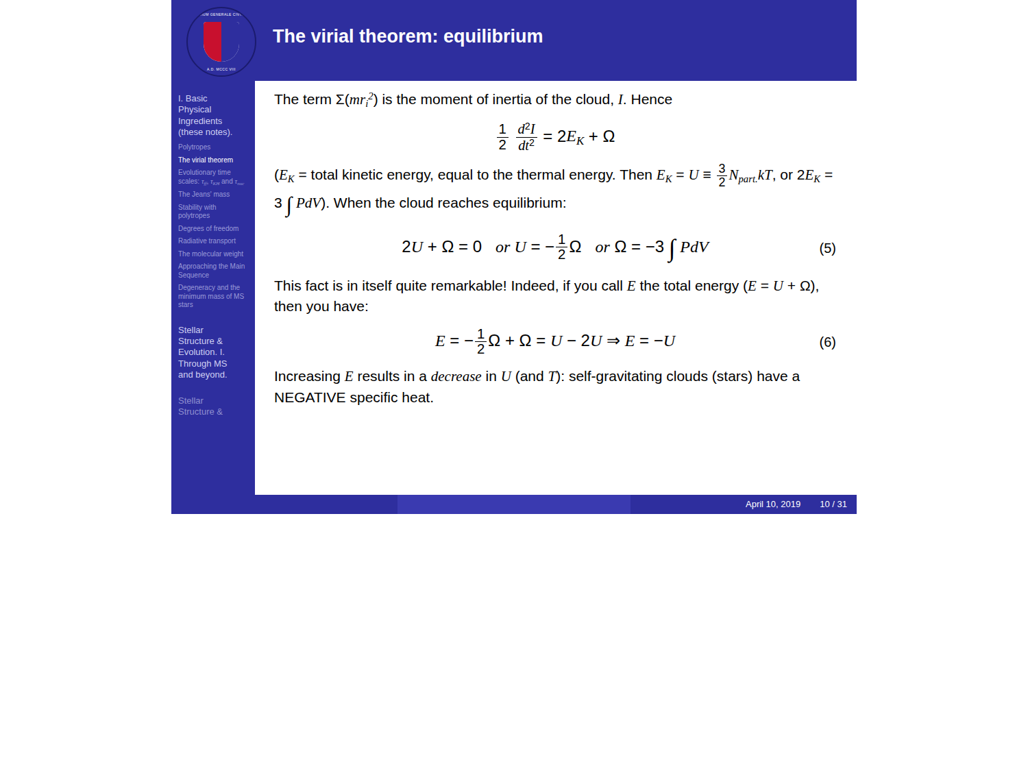The virial theorem: equilibrium
STUDIUM GENERALE CIVITATIS
A.D. MCCC VIII
I. Basic
Physical
Ingredients
(these notes).
Polytropes
The virial theorem
Evolutionary time scales: τff, τKH and τnuc
The Jeans' mass
Stability with polytropes
Degrees of freedom
Radiative transport
The molecular weight
Approaching the Main Sequence
Degeneracy and the minimum mass of MS stars
Stellar
Structure &
Evolution. I.
Through MS
and beyond.
Stellar
Structure &
The term Σ(mri 2) is the moment of inertia of the cloud, I. Hence
12 d 2 I dt 2 = 2EK + Ω
(EK = total kinetic energy, equal to the thermal energy. Then EK = U ≡ 32 Npart. kT, or 2EK = 3 ∫ PdV). When the cloud reaches equilibrium:
2U + Ω = 0 or U = −12 Ω or Ω = −3 ∫ PdV (5)
This fact is in itself quite remarkable! Indeed, if you call E the total energy (E = U + Ω), then you have:
E = −12 Ω + Ω = U − 2U ⇒ E = −U (6)
Increasing E results in a decrease in U (and T): self-gravitating clouds (stars) have a NEGATIVE specific heat.
April 10, 201910 / 31